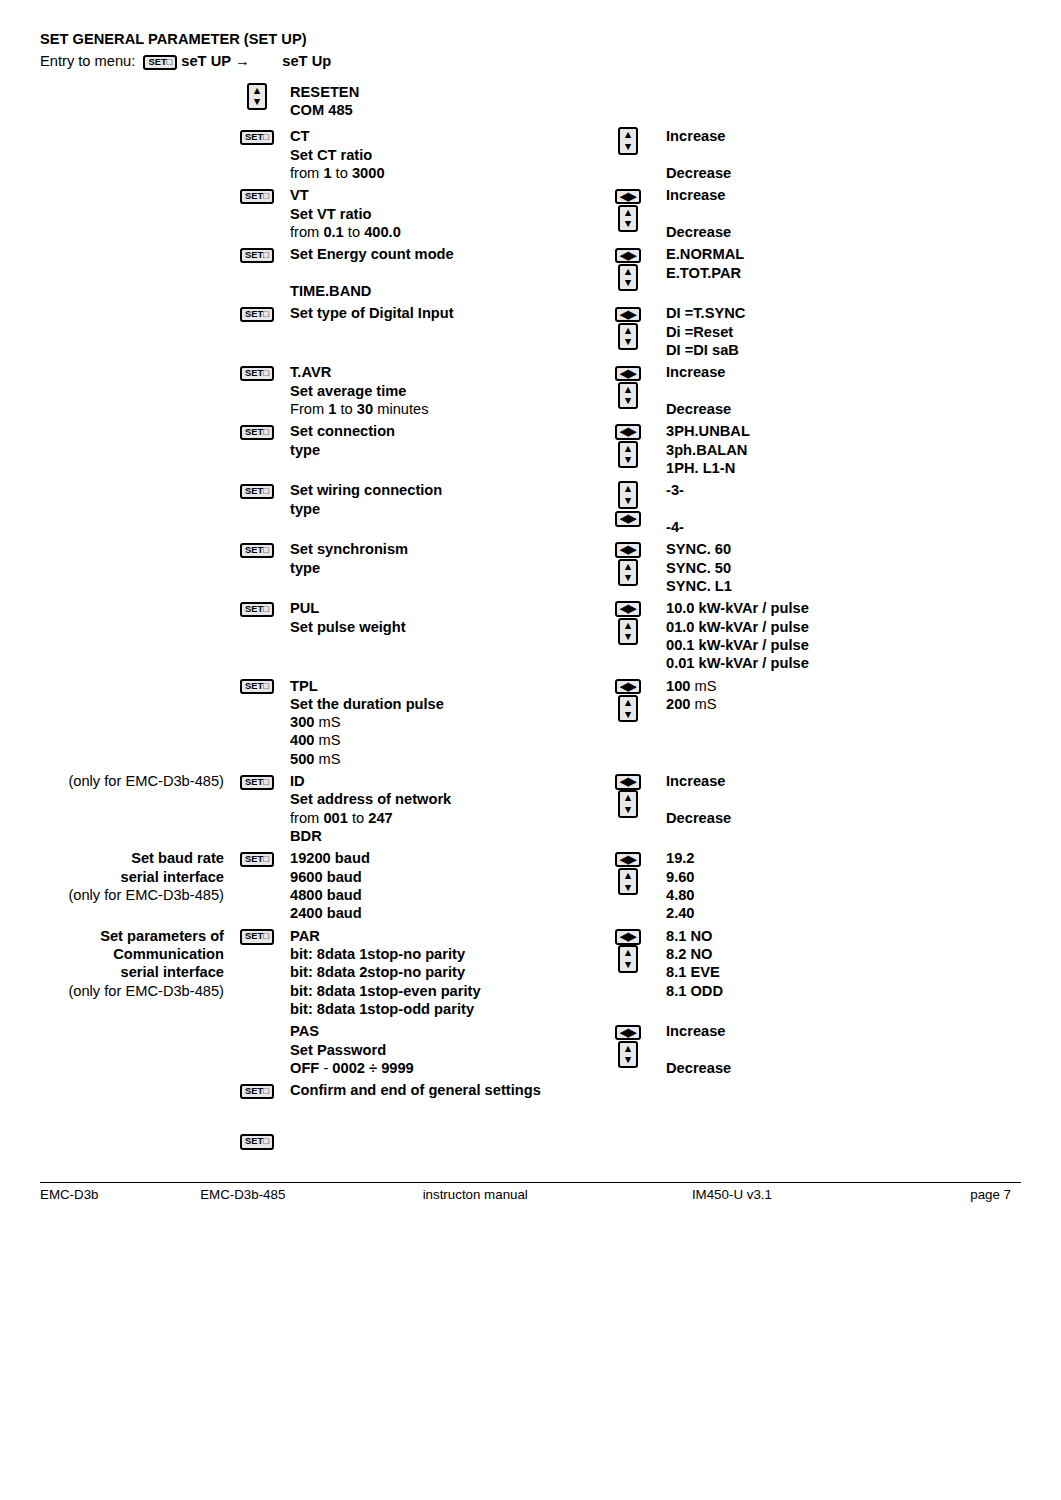SET GENERAL PARAMETER (SET UP)
Entry to menu: SET□ seT UP → seT Up
| | ▲ ▼ | RESETEN COM 485 | | |
| | SET□ | CT Set CT ratio from 1 to 3000 | ▲ ▼ | Increase Decrease |
| | SET□ | VT Set VT ratio from 0.1 to 400.0 | ◀▶ ▲ ▼ | Increase Decrease |
| | SET□ | Set Energy count mode TIME.BAND | ◀▶ ▲ ▼ | E.NORMAL E.TOT.PAR |
| | SET□ | Set type of Digital Input | ◀▶ ▲ ▼ | DI =T.SYNC Di =Reset DI =DI saB |
| | SET□ | T.AVR Set average time From 1 to 30 minutes | ◀▶ ▲ ▼ | Increase Decrease |
| | SET□ | Set connection type | ◀▶ ▲ ▼ | 3PH.UNBAL 3ph.BALAN 1PH. L1-N |
| | SET□ | Set wiring connection type | ▲ ▼ ◀▶ | -3- -4- |
| | SET□ | Set synchronism type | ◀▶ ▲ ▼ | SYNC. 60 SYNC. 50 SYNC. L1 |
| | SET□ | PUL Set pulse weight | ◀▶ ▲ ▼ | 10.0 kW-kVAr / pulse 01.0 kW-kVAr / pulse 00.1 kW-kVAr / pulse 0.01 kW-kVAr / pulse |
| | SET□ | TPL Set the duration pulse 300 mS 400 mS 500 mS | ◀▶ ▲ ▼ | 100 mS 200 mS |
| (only for EMC-D3b-485) | SET□ | ID Set address of network from 001 to 247 BDR | ◀▶ ▲ ▼ | Increase Decrease |
| Set baud rate serial interface (only for EMC-D3b-485) | SET□ | 19200 baud 9600 baud 4800 baud 2400 baud | ◀▶ ▲ ▼ | 19.2 9.60 4.80 2.40 |
| Set parameters of Communication serial interface (only for EMC-D3b-485) | SET□ | PAR bit: 8data 1stop-no parity bit: 8data 2stop-no parity bit: 8data 1stop-even parity bit: 8data 1stop-odd parity | ◀▶ ▲ ▼ | 8.1 NO 8.2 NO 8.1 EVE 8.1 ODD |
| | | PAS Set Password OFF - 0002 ÷ 9999 | ◀▶ ▲ ▼ | Increase Decrease |
| | SET□ | Confirm and end of general settings |
| | SET□ | |
| EMC-D3b | EMC-D3b-485 | instructon manual | IM450-U v3.1 | page 7 |